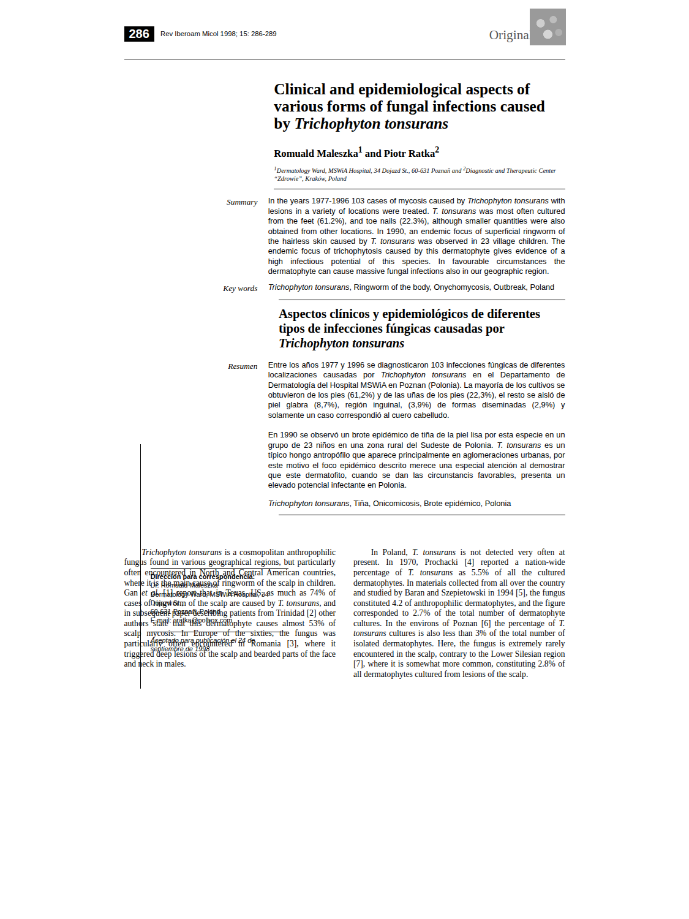286
Rev Iberoam Micol 1998; 15: 286-289
Original
Clinical and epidemiological aspects of various forms of fungal infections caused by Trichophyton tonsurans
Romuald Maleszka1 and Piotr Ratka2
1Dermatology Ward, MSWiA Hospital, 34 Dojazd St., 60-631 Poznañ and 2Diagnostic and Therapeutic Center “Zdrowie”, Kraków, Poland
Summary
In the years 1977-1996 103 cases of mycosis caused by Trichophyton tonsurans with lesions in a variety of locations were treated. T. tonsurans was most often cultured from the feet (61.2%), and toe nails (22.3%), although smaller quantities were also obtained from other locations. In 1990, an endemic focus of superficial ringworm of the hairless skin caused by T. tonsurans was observed in 23 village children. The endemic focus of trichophytosis caused by this dermatophyte gives evidence of a high infectious potential of this species. In favourable circumstances the dermatophyte can cause massive fungal infections also in our geographic region.
Key words
Trichophyton tonsurans, Ringworm of the body, Onychomycosis, Outbreak, Poland
Aspectos clínicos y epidemiológicos de diferentes tipos de infecciones fúngicas causadas por Trichophyton tonsurans
Resumen
Entre los años 1977 y 1996 se diagnosticaron 103 infecciones fúngicas de diferentes localizaciones causadas por Trichophyton tonsurans en el Departamento de Dermatología del Hospital MSWiA en Poznan (Polonia). La mayoría de los cultivos se obtuvieron de los pies (61,2%) y de las uñas de los pies (22,3%), el resto se aisló de piel glabra (8,7%), región inguinal, (3,9%) de formas diseminadas (2,9%) y solamente un caso correspondió al cuero cabelludo.
En 1990 se observó un brote epidémico de tiña de la piel lisa por esta especie en un grupo de 23 niños en una zona rural del Sudeste de Polonia. T. tonsurans es un típico hongo antropófilo que aparece principalmente en aglomeraciones urbanas, por este motivo el foco epidémico descrito merece una especial atención al demostrar que este dermatofito, cuando se dan las circunstancis favorables, presenta un elevado potencial infectante en Polonia.
Trichophyton tonsurans, Tiña, Onicomicosis, Brote epidémico, Polonia
Trichophyton tonsurans is a cosmopolitan anthropophilic fungus found in various geographical regions, but particularly often encountered in North and Central American countries, where it is the main cause of ringworm of the scalp in children. Gan et al. [1] report that in Texas, US, as much as 74% of cases of ringworm of the scalp are caused by T. tonsurans, and in subsequent paper describing patients from Trinidad [2] other authors state that this dermatophyte causes almost 53% of scalp mycosis. In Europe of the sixties, the fungus was particularly often encountered in Romania [3], where it triggered deep lesions of the scalp and bearded parts of the face and neck in males.
In Poland, T. tonsurans is not detected very often at present. In 1970, Prochacki [4] reported a nation-wide percentage of T. tonsurans as 5.5% of all the cultured dermatophytes. In materials collected from all over the country and studied by Baran and Szepietowski in 1994 [5], the fungus constituted 4.2 of anthropophilic dermatophytes, and the figure corresponded to 2.7% of the total number of dermatophyte cultures. In the environs of Poznan [6] the percentage of T. tonsurans cultures is also less than 3% of the total number of isolated dermatophytes. Here, the fungus is extremely rarely encountered in the scalp, contrary to the Lower Silesian region [7], where it is somewhat more common, constituting 2.8% of all dermatophytes cultured from lesions of the scalp.
Dirección para correspondencia:
Dr. Romuald Maleszka
Dermatology Ward, MSWiA Hospital, 34 Dojazd St.,
60-631 Poznañ, Poland
E-mail: cratka@polbox.com
Aceptado para publicación el 24 de septiembre de 1998